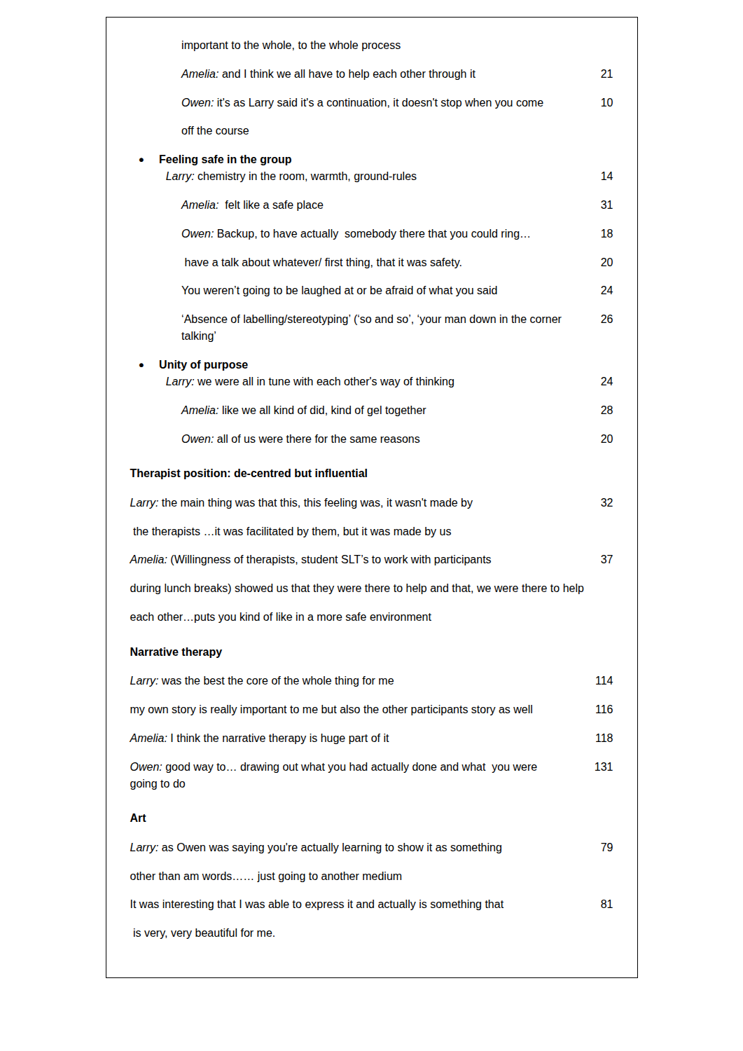important to the whole, to the whole process
Amelia: and I think we all have to help each other through it 21
Owen: it's as Larry said it's a continuation, it doesn't stop when you come 10
off the course
Feeling safe in the group
Larry: chemistry in the room, warmth, ground-rules 14
Amelia: felt like a safe place 31
Owen: Backup, to have actually somebody there that you could ring… 18
have a talk about whatever/ first thing, that it was safety. 20
You weren’t going to be laughed at or be afraid of what you said 24
‘Absence of labelling/stereotyping’ (‘so and so’, ‘your man down in the corner talking’ 26
Unity of purpose
Larry: we were all in tune with each other's way of thinking 24
Amelia: like we all kind of did, kind of gel together 28
Owen: all of us were there for the same reasons 20
Therapist position: de-centred but influential
Larry: the main thing was that this, this feeling was, it wasn't made by 32
the therapists …it was facilitated by them, but it was made by us
Amelia: (Willingness of therapists, student SLT’s to work with participants 37
during lunch breaks) showed us that they were there to help and that, we were there to help
each other…puts you kind of like in a more safe environment
Narrative therapy
Larry: was the best the core of the whole thing for me 114
my own story is really important to me but also the other participants story as well 116
Amelia: I think the narrative therapy is huge part of it 118
Owen: good way to… drawing out what you had actually done and what you were going to do 131
Art
Larry: as Owen was saying you're actually learning to show it as something 79
other than am words…… just going to another medium
It was interesting that I was able to express it and actually is something that 81
is very, very beautiful for me.